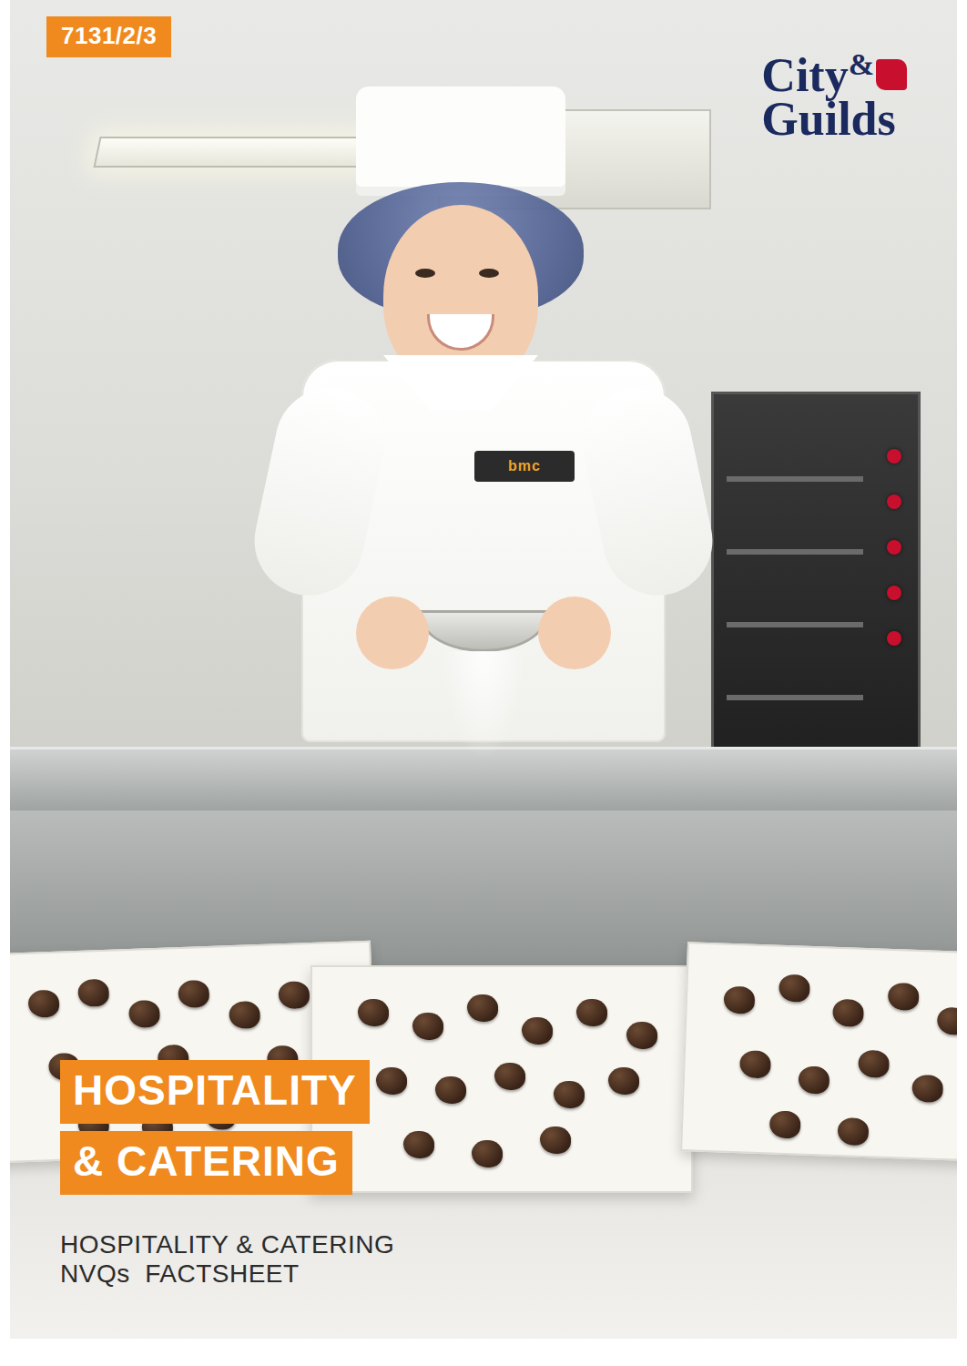bmc
7131/2/3
City& Guilds
HOSPITALITY
& CATERING
HOSPITALITY & CATERING
NVQs FACTSHEET